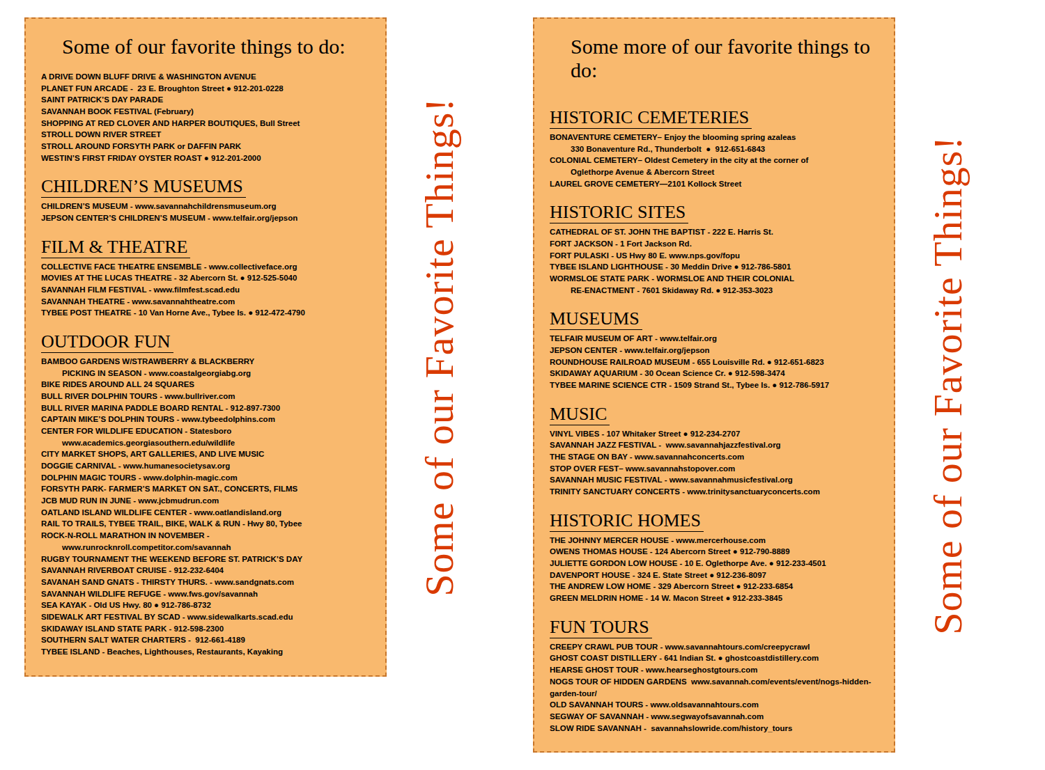Some of our favorite things to do:
A DRIVE DOWN BLUFF DRIVE & WASHINGTON AVENUE
PLANET FUN ARCADE - 23 E. Broughton Street ● 912-201-0228
SAINT PATRICK’S DAY PARADE
SAVANNAH BOOK FESTIVAL (February)
SHOPPING AT RED CLOVER AND HARPER BOUTIQUES, Bull Street
STROLL DOWN RIVER STREET
STROLL AROUND FORSYTH PARK or DAFFIN PARK
WESTIN’S FIRST FRIDAY OYSTER ROAST ● 912-201-2000
CHILDREN’S MUSEUMS
CHILDREN’S MUSEUM - www.savannahchildrensmuseum.org
JEPSON CENTER’S CHILDREN’S MUSEUM - www.telfair.org/jepson
FILM & THEATRE
COLLECTIVE FACE THEATRE ENSEMBLE - www.collectiveface.org
MOVIES AT THE LUCAS THEATRE - 32 Abercorn St. ● 912-525-5040
SAVANNAH FILM FESTIVAL - www.filmfest.scad.edu
SAVANNAH THEATRE - www.savannahtheatre.com
TYBEE POST THEATRE - 10 Van Horne Ave., Tybee Is. ● 912-472-4790
OUTDOOR FUN
BAMBOO GARDENS W/STRAWBERRY & BLACKBERRY
PICKING IN SEASON - www.coastalgeorgiabg.org
BIKE RIDES AROUND ALL 24 SQUARES
BULL RIVER DOLPHIN TOURS - www.bullriver.com
BULL RIVER MARINA PADDLE BOARD RENTAL - 912-897-7300
CAPTAIN MIKE’S DOLPHIN TOURS - www.tybeedolphins.com
CENTER FOR WILDLIFE EDUCATION - Statesboro
www.academics.georgiasouthern.edu/wildlife
CITY MARKET SHOPS, ART GALLERIES, AND LIVE MUSIC
DOGGIE CARNIVAL - www.humanesocietysav.org
DOLPHIN MAGIC TOURS - www.dolphin-magic.com
FORSYTH PARK- FARMER’S MARKET ON SAT., CONCERTS, FILMS
JCB MUD RUN IN JUNE - www.jcbmudrun.com
OATLAND ISLAND WILDLIFE CENTER - www.oatlandisland.org
RAIL TO TRAILS, TYBEE TRAIL, BIKE, WALK & RUN - Hwy 80, Tybee
ROCK-N-ROLL MARATHON IN NOVEMBER -
www.runrocknroll.competitor.com/savannah
RUGBY TOURNAMENT THE WEEKEND BEFORE ST. PATRICK’S DAY
SAVANNAH RIVERBOAT CRUISE - 912-232-6404
SAVANAH SAND GNATS - THIRSTY THURS. - www.sandgnats.com
SAVANNAH WILDLIFE REFUGE - www.fws.gov/savannah
SEA KAYAK - Old US Hwy. 80 ● 912-786-8732
SIDEWALK ART FESTIVAL BY SCAD - www.sidewalkarts.scad.edu
SKIDAWAY ISLAND STATE PARK - 912-598-2300
SOUTHERN SALT WATER CHARTERS - 912-661-4189
TYBEE ISLAND - Beaches, Lighthouses, Restaurants, Kayaking
Some of our Favorite Things!
Some more of our favorite things to do:
HISTORIC CEMETERIES
BONAVENTURE CEMETERY– Enjoy the blooming spring azaleas
330 Bonaventure Rd., Thunderbolt ● 912-651-6843
COLONIAL CEMETERY– Oldest Cemetery in the city at the corner of
Oglethorpe Avenue & Abercorn Street
LAUREL GROVE CEMETERY—2101 Kollock Street
HISTORIC SITES
CATHEDRAL OF ST. JOHN THE BAPTIST - 222 E. Harris St.
FORT JACKSON - 1 Fort Jackson Rd.
FORT PULASKI - US Hwy 80 E. www.nps.gov/fopu
TYBEE ISLAND LIGHTHOUSE - 30 Meddin Drive ● 912-786-5801
WORMSLOE STATE PARK - WORMSLOE AND THEIR COLONIAL
RE-ENACTMENT - 7601 Skidaway Rd. ● 912-353-3023
MUSEUMS
TELFAIR MUSEUM OF ART - www.telfair.org
JEPSON CENTER - www.telfair.org/jepson
ROUNDHOUSE RAILROAD MUSEUM - 655 Louisville Rd. ● 912-651-6823
SKIDAWAY AQUARIUM - 30 Ocean Science Cr. ● 912-598-3474
TYBEE MARINE SCIENCE CTR - 1509 Strand St., Tybee Is. ● 912-786-5917
MUSIC
VINYL VIBES - 107 Whitaker Street ● 912-234-2707
SAVANNAH JAZZ FESTIVAL - www.savannahjazzfestival.org
THE STAGE ON BAY - www.savannahconcerts.com
STOP OVER FEST– www.savannahstopover.com
SAVANNAH MUSIC FESTIVAL - www.savannahmusicfestival.org
TRINITY SANCTUARY CONCERTS - www.trinitysanctuaryconcerts.com
HISTORIC HOMES
THE JOHNNY MERCER HOUSE - www.mercerhouse.com
OWENS THOMAS HOUSE - 124 Abercorn Street ● 912-790-8889
JULIETTE GORDON LOW HOUSE - 10 E. Oglethorpe Ave. ● 912-233-4501
DAVENPORT HOUSE - 324 E. State Street ● 912-236-8097
THE ANDREW LOW HOME - 329 Abercorn Street ● 912-233-6854
GREEN MELDRIN HOME - 14 W. Macon Street ● 912-233-3845
FUN TOURS
CREEPY CRAWL PUB TOUR - www.savannahtours.com/creepycrawl
GHOST COAST DISTILLERY - 641 Indian St. ● ghostcoastdistillery.com
HEARSE GHOST TOUR - www.hearseghostgtours.com
NOGS TOUR OF HIDDEN GARDENS www.savannah.com/events/event/nogs-hidden-garden-tour/
OLD SAVANNAH TOURS - www.oldsavannahtours.com
SEGWAY OF SAVANNAH - www.segwayofsavannah.com
SLOW RIDE SAVANNAH - savannahslowride.com/history_tours
Some of our Favorite Things!